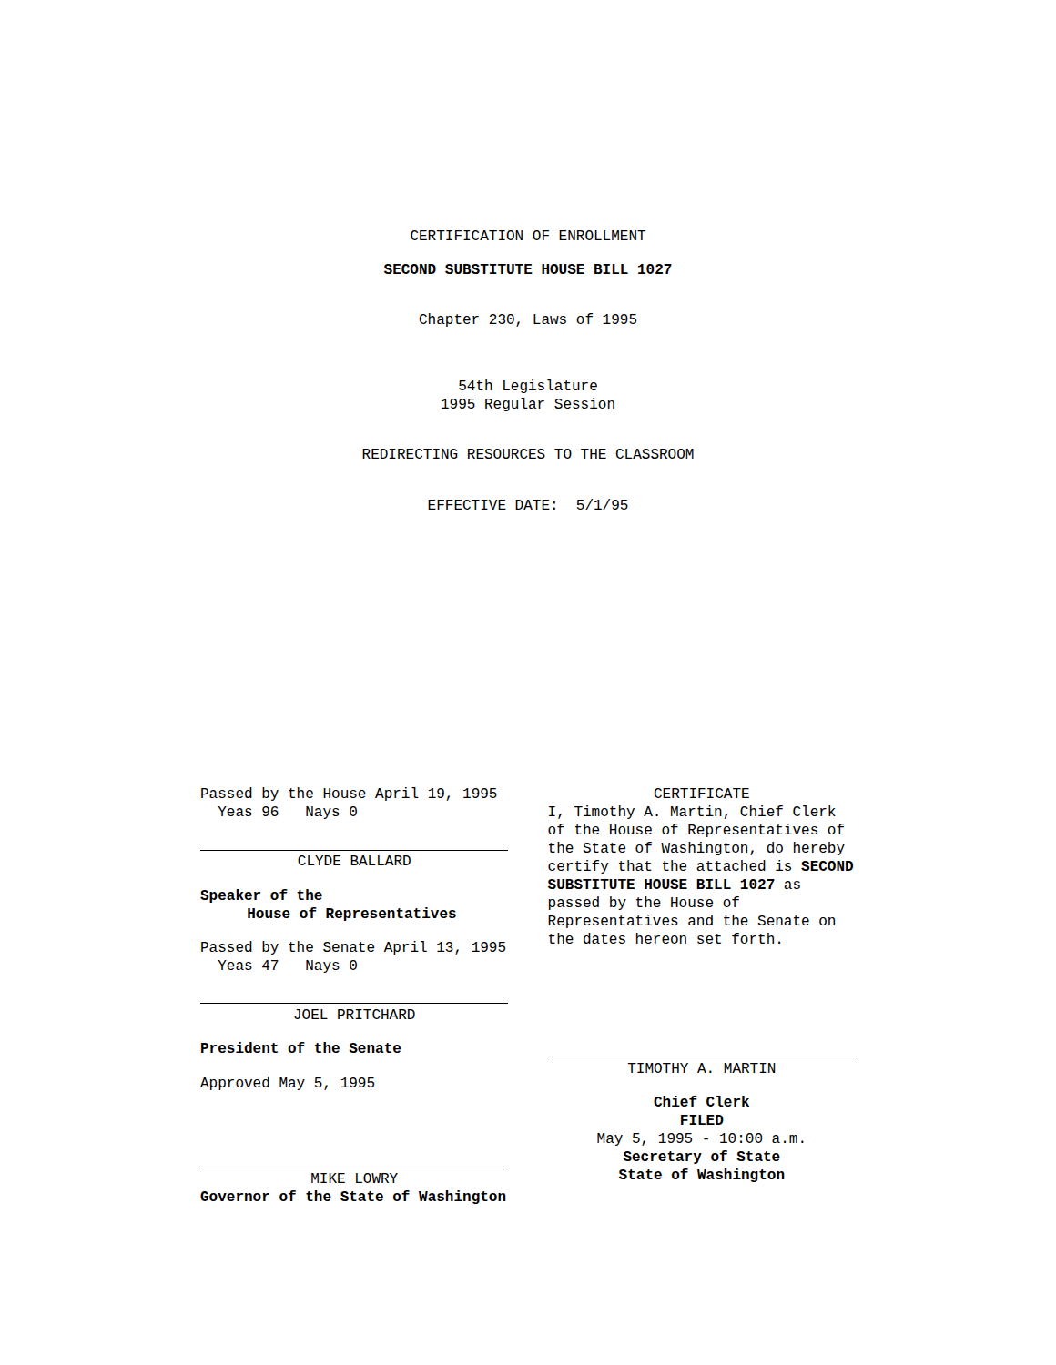CERTIFICATION OF ENROLLMENT
SECOND SUBSTITUTE HOUSE BILL 1027
Chapter 230, Laws of 1995
54th Legislature
1995 Regular Session
REDIRECTING RESOURCES TO THE CLASSROOM
EFFECTIVE DATE: 5/1/95
Passed by the House April 19, 1995
Yeas 96 Nays 0
CLYDE BALLARD
Speaker of the
House of Representatives
Passed by the Senate April 13, 1995
Yeas 47 Nays 0
JOEL PRITCHARD
President of the Senate
Approved May 5, 1995
MIKE LOWRY
Governor of the State of Washington
CERTIFICATE
I, Timothy A. Martin, Chief Clerk of the House of Representatives of the State of Washington, do hereby certify that the attached is SECOND SUBSTITUTE HOUSE BILL 1027 as passed by the House of Representatives and the Senate on the dates hereon set forth.
TIMOTHY A. MARTIN
Chief Clerk
FILED
May 5, 1995 - 10:00 a.m.
Secretary of State
State of Washington